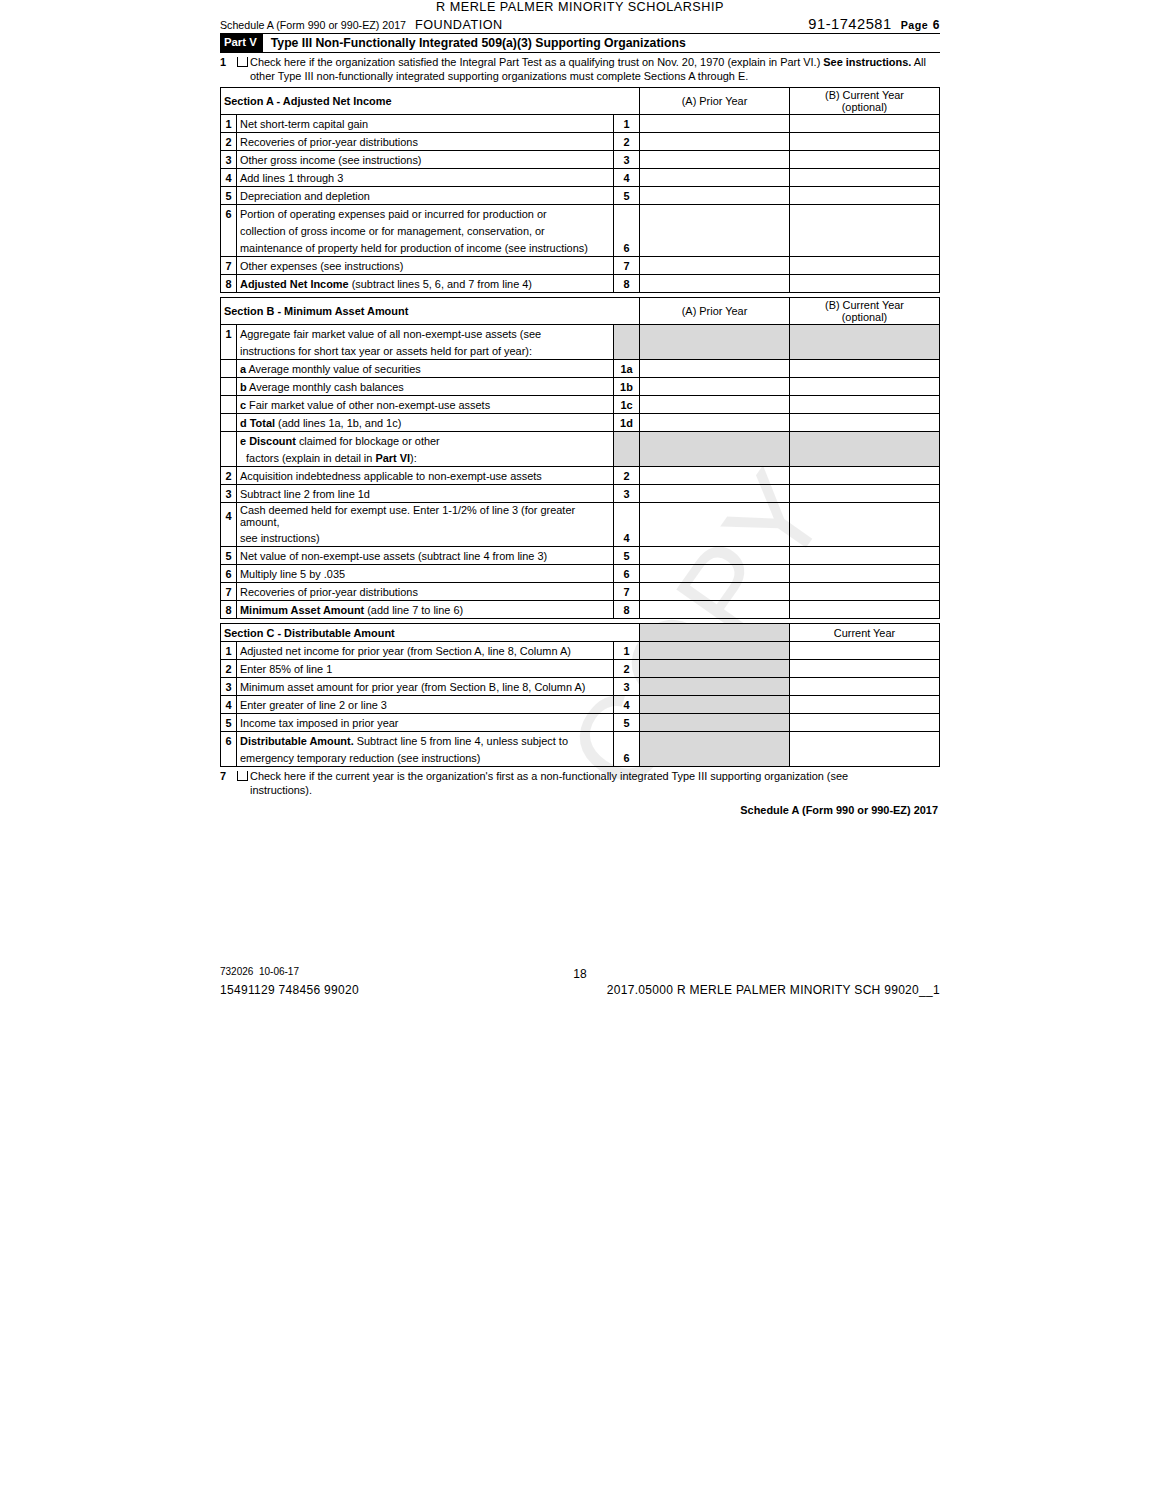COPY
R MERLE PALMER MINORITY SCHOLARSHIP
Schedule A (Form 990 or 990-EZ) 2017 FOUNDATION
91-1742581 Page 6
Part V
Type III Non-Functionally Integrated 509(a)(3) Supporting Organizations
1
Check here if the organization satisfied the Integral Part Test as a qualifying trust on Nov. 20, 1970 (explain in Part VI.) See instructions. All
other Type III non-functionally integrated supporting organizations must complete Sections A through E.
| Section A - Adjusted Net Income | (A) Prior Year | (B) Current Year (optional) |
| 1 | Net short-term capital gain | 1 | | |
| 2 | Recoveries of prior-year distributions | 2 | | |
| 3 | Other gross income (see instructions) | 3 | | |
| 4 | Add lines 1 through 3 | 4 | | |
| 5 | Depreciation and depletion | 5 | | |
| 6 | Portion of operating expenses paid or incurred for production or | | | |
| | collection of gross income or for management, conservation, or | | | |
| | maintenance of property held for production of income (see instructions) | 6 | | |
| 7 | Other expenses (see instructions) | 7 | | |
| 8 | Adjusted Net Income (subtract lines 5, 6, and 7 from line 4) | 8 | | |
| Section B - Minimum Asset Amount | (A) Prior Year | (B) Current Year (optional) |
| 1 | Aggregate fair market value of all non-exempt-use assets (see | | | |
| | instructions for short tax year or assets held for part of year): | | | |
| | a Average monthly value of securities | 1a | | |
| | b Average monthly cash balances | 1b | | |
| | c Fair market value of other non-exempt-use assets | 1c | | |
| | d Total (add lines 1a, 1b, and 1c) | 1d | | |
| | e Discount claimed for blockage or other | | | |
| | factors (explain in detail in Part VI ): | | | |
| 2 | Acquisition indebtedness applicable to non-exempt-use assets | 2 | | |
| 3 | Subtract line 2 from line 1d | 3 | | |
| 4 | Cash deemed held for exempt use. Enter 1-1/2% of line 3 (for greater amount, | | | |
| | see instructions) | 4 | | |
| 5 | Net value of non-exempt-use assets (subtract line 4 from line 3) | 5 | | |
| 6 | Multiply line 5 by .035 | 6 | | |
| 7 | Recoveries of prior-year distributions | 7 | | |
| 8 | Minimum Asset Amount (add line 7 to line 6) | 8 | | |
| Section C - Distributable Amount | | Current Year |
| 1 | Adjusted net income for prior year (from Section A, line 8, Column A) | 1 | | |
| 2 | Enter 85% of line 1 | 2 | | |
| 3 | Minimum asset amount for prior year (from Section B, line 8, Column A) | 3 | | |
| 4 | Enter greater of line 2 or line 3 | 4 | | |
| 5 | Income tax imposed in prior year | 5 | | |
| 6 | Distributable Amount. Subtract line 5 from line 4, unless subject to | | | |
| | emergency temporary reduction (see instructions) | 6 | | |
7
Check here if the current year is the organization's first as a non-functionally integrated Type III supporting organization (see
instructions).
Schedule A (Form 990 or 990-EZ) 2017
732026 10-06-17
18
15491129 748456 99020
2017.05000 R MERLE PALMER MINORITY SCH 99020__1